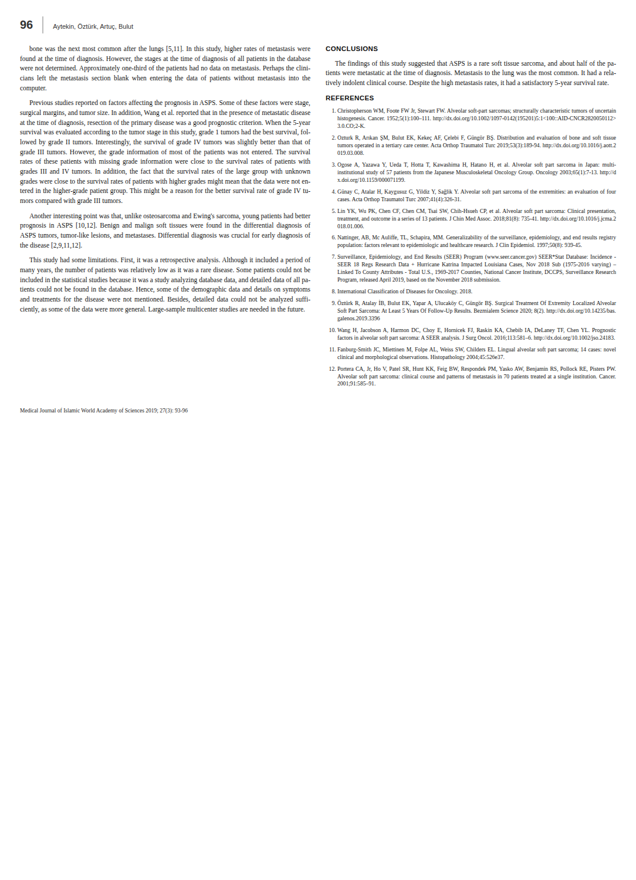96 Aytekin, Öztürk, Artuç, Bulut
bone was the next most common after the lungs [5,11]. In this study, higher rates of metastasis were found at the time of diagnosis. However, the stages at the time of diagnosis of all patients in the database were not determined. Approximately one-third of the patients had no data on metastasis. Perhaps the clinicians left the metastasis section blank when entering the data of patients without metastasis into the computer.
Previous studies reported on factors affecting the prognosis in ASPS. Some of these factors were stage, surgical margins, and tumor size. In addition, Wang et al. reported that in the presence of metastatic disease at the time of diagnosis, resection of the primary disease was a good prognostic criterion. When the 5-year survival was evaluated according to the tumor stage in this study, grade 1 tumors had the best survival, followed by grade II tumors. Interestingly, the survival of grade IV tumors was slightly better than that of grade III tumors. However, the grade information of most of the patients was not entered. The survival rates of these patients with missing grade information were close to the survival rates of patients with grades III and IV tumors. In addition, the fact that the survival rates of the large group with unknown grades were close to the survival rates of patients with higher grades might mean that the data were not entered in the higher-grade patient group. This might be a reason for the better survival rate of grade IV tumors compared with grade III tumors.
Another interesting point was that, unlike osteosarcoma and Ewing's sarcoma, young patients had better prognosis in ASPS [10,12]. Benign and malign soft tissues were found in the differential diagnosis of ASPS tumors, tumor-like lesions, and metastases. Differential diagnosis was crucial for early diagnosis of the disease [2,9,11,12].
This study had some limitations. First, it was a retrospective analysis. Although it included a period of many years, the number of patients was relatively low as it was a rare disease. Some patients could not be included in the statistical studies because it was a study analyzing database data, and detailed data of all patients could not be found in the database. Hence, some of the demographic data and details on symptoms and treatments for the disease were not mentioned. Besides, detailed data could not be analyzed sufficiently, as some of the data were more general. Large-sample multicenter studies are needed in the future.
Conclusions
The findings of this study suggested that ASPS is a rare soft tissue sarcoma, and about half of the patients were metastatic at the time of diagnosis. Metastasis to the lung was the most common. It had a relatively indolent clinical course. Despite the high metastasis rates, it had a satisfactory 5-year survival rate.
References
Christopherson WM, Foote FW Jr, Stewart FW. Alveolar soft-part sarcomas; structurally characteristic tumors of uncertain histogenesis. Cancer. 1952;5(1):100–111. http://dx.doi.org/10.1002/1097-0142(195201)5:1<100::AID-CNCR2820050112>3.0.CO;2-K.
Ozturk R, Arıkan ŞM, Bulut EK, Kekeç AF, Çelebi F, Güngör BŞ. Distribution and evaluation of bone and soft tissue tumors operated in a tertiary care center. Acta Orthop Traumatol Turc 2019;53(3):189-94. http://dx.doi.org/10.1016/j.aott.2019.03.008.
Ogose A, Yazawa Y, Ueda T, Hotta T, Kawashima H, Hatano H, et al. Alveolar soft part sarcoma in Japan: multi-institutional study of 57 patients from the Japanese Musculoskeletal Oncology Group. Oncology 2003;65(1):7-13. http://dx.doi.org/10.1159/000071199.
Günay C, Atalar H, Kaygusuz G, Yildiz Y, Sağlik Y. Alveolar soft part sarcoma of the extremities: an evaluation of four cases. Acta Orthop Traumatol Turc 2007;41(4):326-31.
Lin YK, Wu PK, Chen CF, Chen CM, Tsai SW, Chih-Hsueh CP, et al. Alveolar soft part sarcoma: Clinical presentation, treatment, and outcome in a series of 13 patients. J Chin Med Assoc. 2018;81(8): 735-41. http://dx.doi.org/10.1016/j.jcma.2018.01.006.
Nattinger, AB, Mc Auliffe, TL, Schapira, MM. Generalizability of the surveillance, epidemiology, and end results registry population: factors relevant to epidemiologic and healthcare research. J Clin Epidemiol. 1997;50(8): 939-45.
Surveillance, Epidemiology, and End Results (SEER) Program (www.seer.cancer.gov) SEER*Stat Database: Incidence - SEER 18 Regs Research Data + Hurricane Katrina Impacted Louisiana Cases, Nov 2018 Sub (1975-2016 varying) – Linked To County Attributes - Total U.S., 1969-2017 Counties, National Cancer Institute, DCCPS, Surveillance Research Program, released April 2019, based on the November 2018 submission.
International Classification of Diseases for Oncology. 2018.
Öztürk R, Atalay İB, Bulut EK, Yapar A, Ulucaköy C, Güngör BŞ. Surgical Treatment Of Extremity Localized Alveolar Soft Part Sarcoma: At Least 5 Years Of Follow-Up Results. Bezmialem Science 2020; 8(2). http://dx.doi.org/10.14235/bas.galenos.2019.3396
Wang H, Jacobson A, Harmon DC, Choy E, Hornicek FJ, Raskin KA, Chebib IA, DeLaney TF, Chen YL. Prognostic factors in alveolar soft part sarcoma: A SEER analysis. J Surg Oncol. 2016;113:581–6. http://dx.doi.org/10.1002/jso.24183.
Fanburg-Smith JC, Miettinen M, Folpe AL, Weiss SW, Childers EL. Lingual alveolar soft part sarcoma; 14 cases: novel clinical and morphological observations. Histopathology 2004;45:526e37.
Portera CA, Jr, Ho V, Patel SR, Hunt KK, Feig BW, Respondek PM, Yasko AW, Benjamin RS, Pollock RE, Pisters PW. Alveolar soft part sarcoma: clinical course and patterns of metastasis in 70 patients treated at a single institution. Cancer. 2001;91:585–91.
Medical Journal of Islamic World Academy of Sciences 2019; 27(3): 93-96